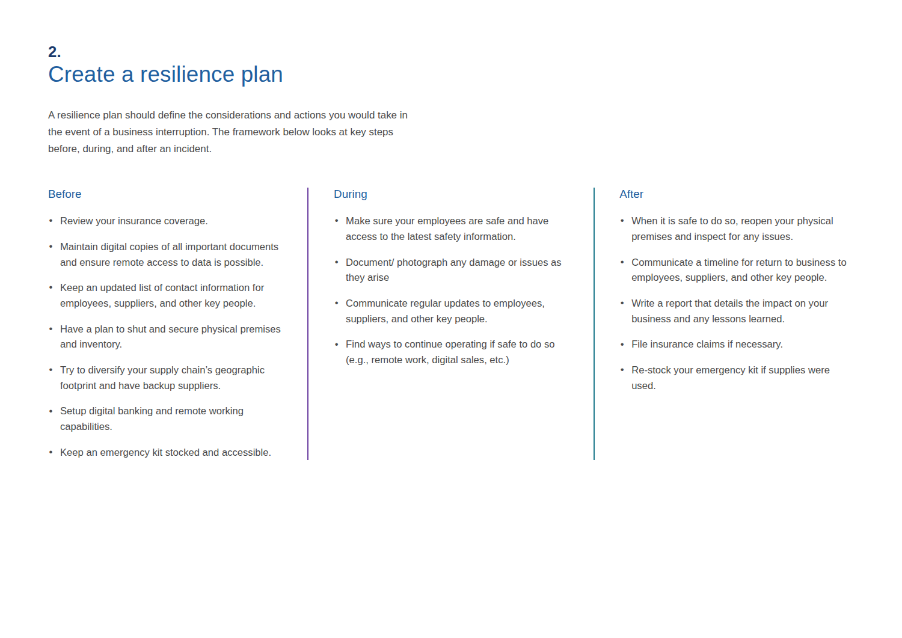2.
Create a resilience plan
A resilience plan should define the considerations and actions you would take in the event of a business interruption. The framework below looks at key steps before, during, and after an incident.
Before
Review your insurance coverage.
Maintain digital copies of all important documents and ensure remote access to data is possible.
Keep an updated list of contact information for employees, suppliers, and other key people.
Have a plan to shut and secure physical premises and inventory.
Try to diversify your supply chain’s geographic footprint and have backup suppliers.
Setup digital banking and remote working capabilities.
Keep an emergency kit stocked and accessible.
During
Make sure your employees are safe and have access to the latest safety information.
Document/ photograph any damage or issues as they arise
Communicate regular updates to employees, suppliers, and other key people.
Find ways to continue operating if safe to do so (e.g., remote work, digital sales, etc.)
After
When it is safe to do so, reopen your physical premises and inspect for any issues.
Communicate a timeline for return to business to employees, suppliers, and other key people.
Write a report that details the impact on your business and any lessons learned.
File insurance claims if necessary.
Re-stock your emergency kit if supplies were used.